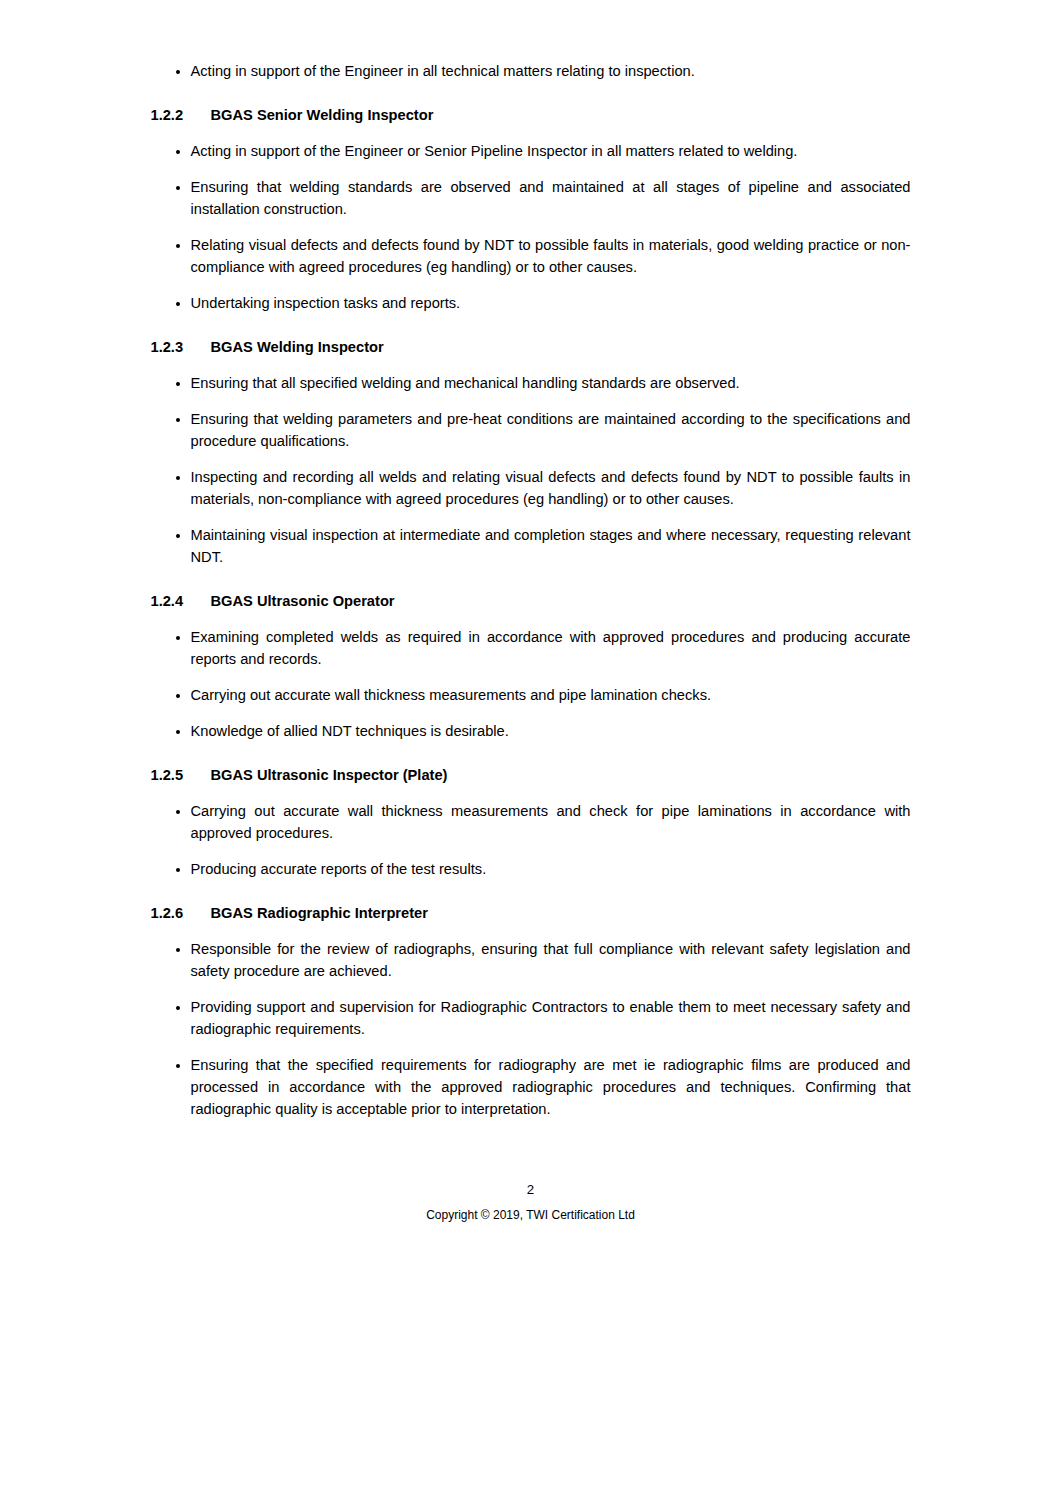Acting in support of the Engineer in all technical matters relating to inspection.
1.2.2 BGAS Senior Welding Inspector
Acting in support of the Engineer or Senior Pipeline Inspector in all matters related to welding.
Ensuring that welding standards are observed and maintained at all stages of pipeline and associated installation construction.
Relating visual defects and defects found by NDT to possible faults in materials, good welding practice or non-compliance with agreed procedures (eg handling) or to other causes.
Undertaking inspection tasks and reports.
1.2.3 BGAS Welding Inspector
Ensuring that all specified welding and mechanical handling standards are observed.
Ensuring that welding parameters and pre-heat conditions are maintained according to the specifications and procedure qualifications.
Inspecting and recording all welds and relating visual defects and defects found by NDT to possible faults in materials, non-compliance with agreed procedures (eg handling) or to other causes.
Maintaining visual inspection at intermediate and completion stages and where necessary, requesting relevant NDT.
1.2.4 BGAS Ultrasonic Operator
Examining completed welds as required in accordance with approved procedures and producing accurate reports and records.
Carrying out accurate wall thickness measurements and pipe lamination checks.
Knowledge of allied NDT techniques is desirable.
1.2.5 BGAS Ultrasonic Inspector (Plate)
Carrying out accurate wall thickness measurements and check for pipe laminations in accordance with approved procedures.
Producing accurate reports of the test results.
1.2.6 BGAS Radiographic Interpreter
Responsible for the review of radiographs, ensuring that full compliance with relevant safety legislation and safety procedure are achieved.
Providing support and supervision for Radiographic Contractors to enable them to meet necessary safety and radiographic requirements.
Ensuring that the specified requirements for radiography are met ie radiographic films are produced and processed in accordance with the approved radiographic procedures and techniques. Confirming that radiographic quality is acceptable prior to interpretation.
2
Copyright © 2019, TWI Certification Ltd